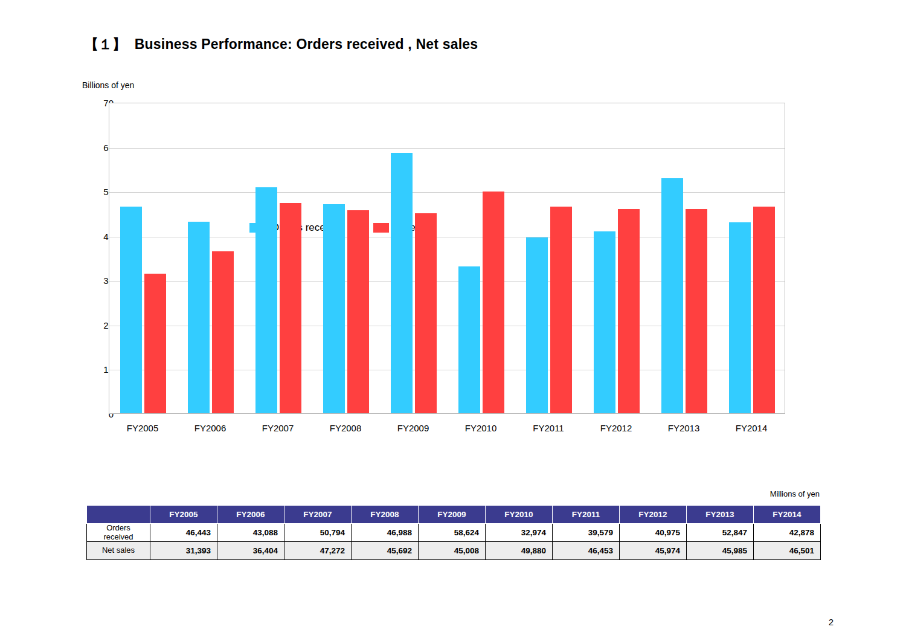【１】 Business Performance: Orders received , Net sales
Billions of yen
Millions of yen
70
60
50
40
30
20
10
0
Orders received Sales
FY2005
FY2006
FY2007
FY2008
FY2009
FY2010
FY2011
FY2012
FY2013
FY2014
| | FY2005 | FY2006 | FY2007 | FY2008 | FY2009 | FY2010 | FY2011 | FY2012 | FY2013 | FY2014 |
| --- | --- | --- | --- | --- | --- | --- | --- | --- | --- | --- |
| Orders received | 46,443 | 43,088 | 50,794 | 46,988 | 58,624 | 32,974 | 39,579 | 40,975 | 52,847 | 42,878 |
| Net sales | 31,393 | 36,404 | 47,272 | 45,692 | 45,008 | 49,880 | 46,453 | 45,974 | 45,985 | 46,501 |
2